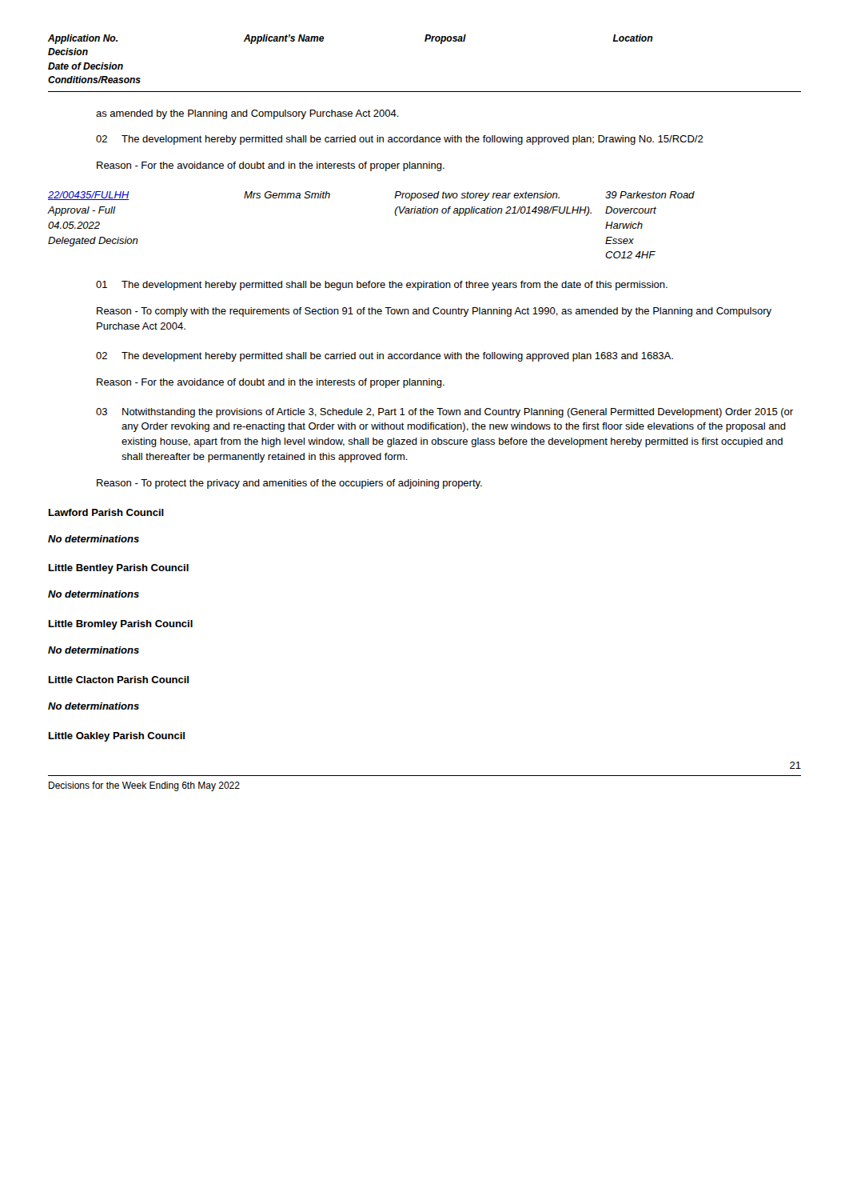| Application No. Decision Date of Decision Conditions/Reasons | Applicant’s Name | Proposal | Location |
as amended by the Planning and Compulsory Purchase Act 2004.
02
The development hereby permitted shall be carried out in accordance with the following approved plan; Drawing No. 15/RCD/2
Reason - For the avoidance of doubt and in the interests of proper planning.
| 22/00435/FULHH Approval - Full 04.05.2022 Delegated Decision | Mrs Gemma Smith | Proposed two storey rear extension. (Variation of application 21/01498/FULHH). | 39 Parkeston Road Dovercourt Harwich Essex CO12 4HF |
01
The development hereby permitted shall be begun before the expiration of three years from the date of this permission.
Reason - To comply with the requirements of Section 91 of the Town and Country Planning Act 1990, as amended by the Planning and Compulsory Purchase Act 2004.
02
The development hereby permitted shall be carried out in accordance with the following approved plan 1683 and 1683A.
Reason - For the avoidance of doubt and in the interests of proper planning.
03
Notwithstanding the provisions of Article 3, Schedule 2, Part 1 of the Town and Country Planning (General Permitted Development) Order 2015 (or any Order revoking and re-enacting that Order with or without modification), the new windows to the first floor side elevations of the proposal and existing house, apart from the high level window, shall be glazed in obscure glass before the development hereby permitted is first occupied and shall thereafter be permanently retained in this approved form.
Reason - To protect the privacy and amenities of the occupiers of adjoining property.
Lawford Parish Council
No determinations
Little Bentley Parish Council
No determinations
Little Bromley Parish Council
No determinations
Little Clacton Parish Council
No determinations
Little Oakley Parish Council
21 Decisions for the Week Ending 6th May 2022